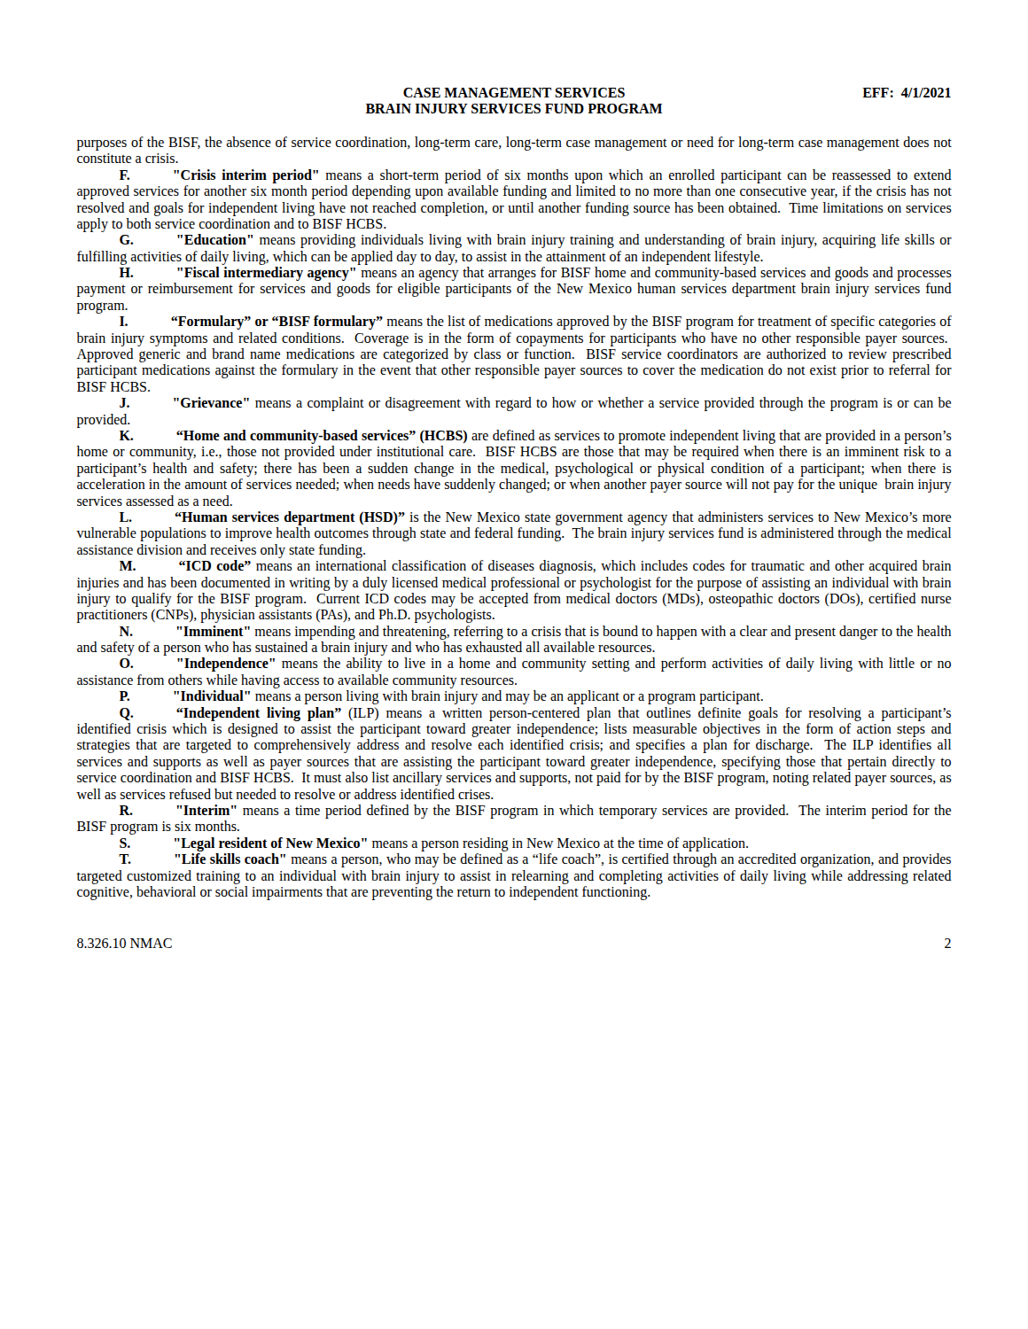EFF: 4/1/2021 CASE MANAGEMENT SERVICES BRAIN INJURY SERVICES FUND PROGRAM
purposes of the BISF, the absence of service coordination, long-term care, long-term case management or need for long-term case management does not constitute a crisis.
F. "Crisis interim period" means a short-term period of six months upon which an enrolled participant can be reassessed to extend approved services for another six month period depending upon available funding and limited to no more than one consecutive year, if the crisis has not resolved and goals for independent living have not reached completion, or until another funding source has been obtained. Time limitations on services apply to both service coordination and to BISF HCBS.
G. "Education" means providing individuals living with brain injury training and understanding of brain injury, acquiring life skills or fulfilling activities of daily living, which can be applied day to day, to assist in the attainment of an independent lifestyle.
H. "Fiscal intermediary agency" means an agency that arranges for BISF home and community-based services and goods and processes payment or reimbursement for services and goods for eligible participants of the New Mexico human services department brain injury services fund program.
I. “Formulary” or “BISF formulary” means the list of medications approved by the BISF program for treatment of specific categories of brain injury symptoms and related conditions. Coverage is in the form of copayments for participants who have no other responsible payer sources. Approved generic and brand name medications are categorized by class or function. BISF service coordinators are authorized to review prescribed participant medications against the formulary in the event that other responsible payer sources to cover the medication do not exist prior to referral for BISF HCBS.
J. "Grievance" means a complaint or disagreement with regard to how or whether a service provided through the program is or can be provided.
K. “Home and community-based services” (HCBS) are defined as services to promote independent living that are provided in a person’s home or community, i.e., those not provided under institutional care. BISF HCBS are those that may be required when there is an imminent risk to a participant’s health and safety; there has been a sudden change in the medical, psychological or physical condition of a participant; when there is acceleration in the amount of services needed; when needs have suddenly changed; or when another payer source will not pay for the unique brain injury services assessed as a need.
L. “Human services department (HSD)” is the New Mexico state government agency that administers services to New Mexico’s more vulnerable populations to improve health outcomes through state and federal funding. The brain injury services fund is administered through the medical assistance division and receives only state funding.
M. “ICD code” means an international classification of diseases diagnosis, which includes codes for traumatic and other acquired brain injuries and has been documented in writing by a duly licensed medical professional or psychologist for the purpose of assisting an individual with brain injury to qualify for the BISF program. Current ICD codes may be accepted from medical doctors (MDs), osteopathic doctors (DOs), certified nurse practitioners (CNPs), physician assistants (PAs), and Ph.D. psychologists.
N. "Imminent" means impending and threatening, referring to a crisis that is bound to happen with a clear and present danger to the health and safety of a person who has sustained a brain injury and who has exhausted all available resources.
O. "Independence" means the ability to live in a home and community setting and perform activities of daily living with little or no assistance from others while having access to available community resources.
P. "Individual" means a person living with brain injury and may be an applicant or a program participant.
Q. “Independent living plan” (ILP) means a written person-centered plan that outlines definite goals for resolving a participant’s identified crisis which is designed to assist the participant toward greater independence; lists measurable objectives in the form of action steps and strategies that are targeted to comprehensively address and resolve each identified crisis; and specifies a plan for discharge. The ILP identifies all services and supports as well as payer sources that are assisting the participant toward greater independence, specifying those that pertain directly to service coordination and BISF HCBS. It must also list ancillary services and supports, not paid for by the BISF program, noting related payer sources, as well as services refused but needed to resolve or address identified crises.
R. "Interim" means a time period defined by the BISF program in which temporary services are provided. The interim period for the BISF program is six months.
S. "Legal resident of New Mexico" means a person residing in New Mexico at the time of application.
T. "Life skills coach" means a person, who may be defined as a “life coach”, is certified through an accredited organization, and provides targeted customized training to an individual with brain injury to assist in relearning and completing activities of daily living while addressing related cognitive, behavioral or social impairments that are preventing the return to independent functioning.
8.326.10 NMAC 2